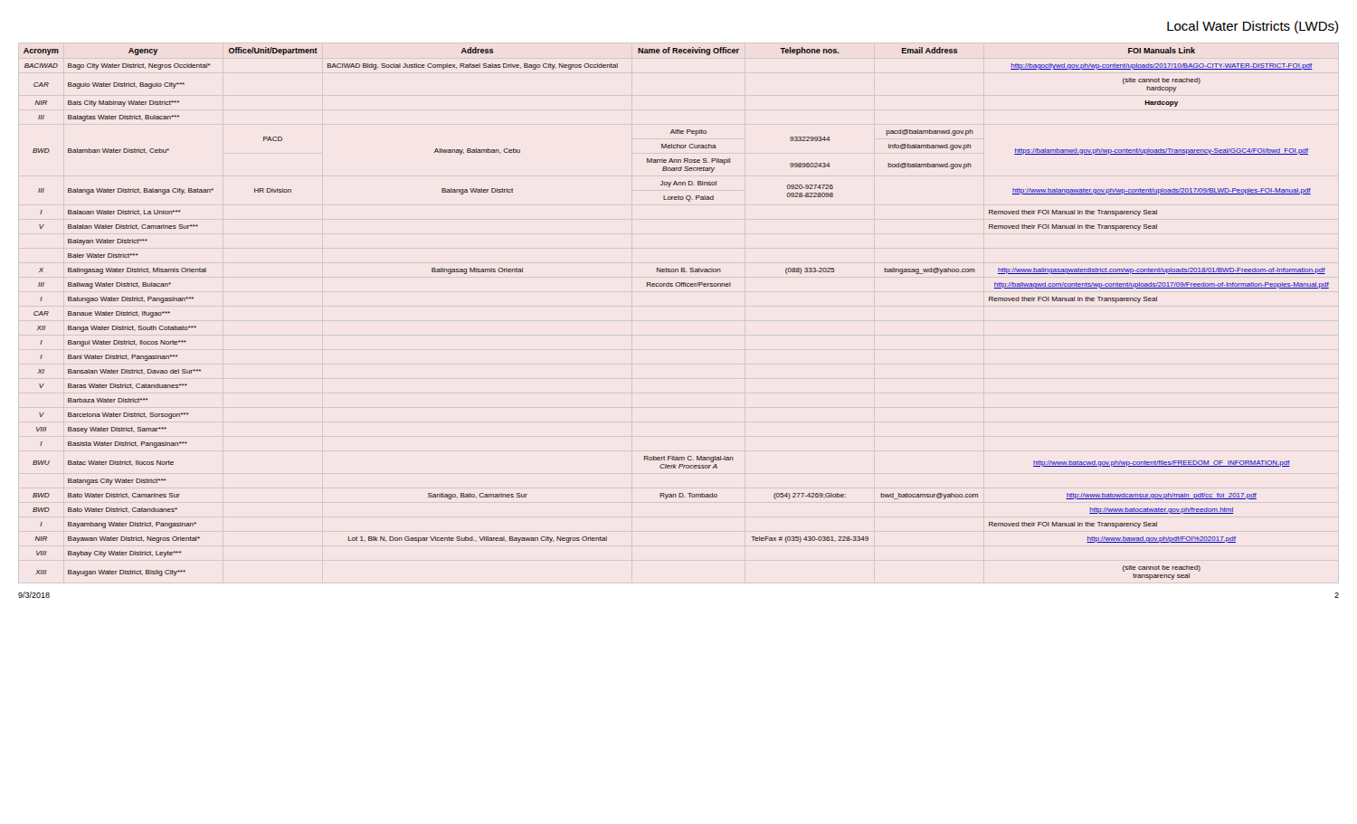Local Water Districts (LWDs)
| Acronym | Agency | Office/Unit/Department | Address | Name of Receiving Officer | Telephone nos. | Email Address | FOI Manuals Link |
| --- | --- | --- | --- | --- | --- | --- | --- |
| BACIWAD | Bago City Water District, Negros Occidental* | | BACIWAD Bldg. Social Justice Complex, Rafael Salas Drive, Bago City, Negros Occidental | | | | http://bagocitywd.gov.ph/wp-content/uploads/2017/10/BAGO-CITY-WATER-DISTRICT-FOI.pdf |
| CAR | Baguio Water District, Baguio City*** | | | | | | (site cannot be reached) hardcopy |
| NIR | Bais CIty Mabinay Water District*** | | | | | | Hardcopy |
| III | Balagtas Water District, Bulacan*** | | | | | | |
| BWD | Balamban Water District, Cebu* | PACD | Aliwanay, Balamban, Cebu | Alfie Pepito | 9332299344 | pacd@balambanwd.gov.ph | https://balambanwd.gov.ph/wp-content/uploads/Transparency-Seal/GGC4/FOI/bwd_FOI.pdf |
| Melchor Curacha | info@balambanwd.gov.ph |
| | Marrie Ann Rose S. Pilapil Board Secretary | 9989602434 | bod@balambanwd.gov.ph |
| III | Balanga Water District, Balanga City, Bataan* | HR Division | Balanga Water District | Joy Ann D. Binsol | 0920-9274726 0928-8228098 | | http://www.balangawater.gov.ph/wp-content/uploads/2017/09/BLWD-Peoples-FOI-Manual.pdf |
| Loreto Q. Palad |
| I | Balaoan Water District, La Union*** | | | | | | Removed their FOI Manual in the Transparency Seal |
| V | Balatan Water District, Camarines Sur*** | | | | | | Removed their FOI Manual in the Transparency Seal |
| | Balayan Water District*** | | | | | | |
| | Baler Water District*** | | | | | | |
| X | Balingasag Water District, Misamis Oriental | | Balingasag Misamis Oriental | Nelson B. Salvacion | (088) 333-2025 | balingasag_wd@yahoo.com | http://www.balingasagwaterdistrict.com/wp-content/uploads/2018/01/BWD-Freedom-of-Information.pdf |
| III | Baliwag Water District, Bulacan* | | | Records Officer/Personnel | | | http://baliwagwd.com/contents/wp-content/uploads/2017/09/Freedom-of-Information-Peoples-Manual.pdf |
| I | Balungao Water District, Pangasinan*** | | | | | | Removed their FOI Manual in the Transparency Seal |
| CAR | Banaue Water District, Ifugao*** | | | | | | |
| XII | Banga Water District, South Cotabato*** | | | | | | |
| I | Bangui Water District, Ilocos Norte*** | | | | | | |
| I | Bani Water District, Pangasinan*** | | | | | | |
| XI | Bansalan Water District, Davao del Sur*** | | | | | | |
| V | Baras Water District, Catanduanes*** | | | | | | |
| | Barbaza Water District*** | | | | | | |
| V | Barcelona Water District, Sorsogon*** | | | | | | |
| VIII | Basey Water District, Samar*** | | | | | | |
| I | Basista Water District, Pangasinan*** | | | | | | |
| BWU | Batac Water District, Ilocos Norte | | | Robert Filam C. Manglal-lan Clerk Processor A | | | http://www.batacwd.gov.ph/wp-content/files/FREEDOM_OF_INFORMATION.pdf |
| | Batangas City Water District*** | | | | | | |
| BWD | Bato Water District, Camarines Sur | | Santiago, Bato, Camarines Sur | Ryan D. Tombado | (054) 277-4269;Globe: | bwd_batocamsur@yahoo.com | http://www.batowdcamsur.gov.ph/main_pdf/cc_foi_2017.pdf |
| BWD | Bato Water District, Catanduanes* | | | | | | http://www.batocatwater.gov.ph/freedom.html |
| I | Bayambang Water District, Pangasinan* | | | | | | Removed their FOI Manual in the Transparency Seal |
| NIR | Bayawan Water District, Negros Oriental* | | Lot 1, Blk N, Don Gaspar Vicente Subd., Villareal, Bayawan City, Negros Oriental | | TeleFax # (035) 430-0361, 228-3349 | | http://www.bawad.gov.ph/pdf/FOI%202017.pdf |
| VIII | Baybay City Water District, Leyte*** | | | | | | |
| XIII | Bayugan Water District, Bislig City*** | | | | | | (site cannot be reached) transparency seal |
9/3/2018 2